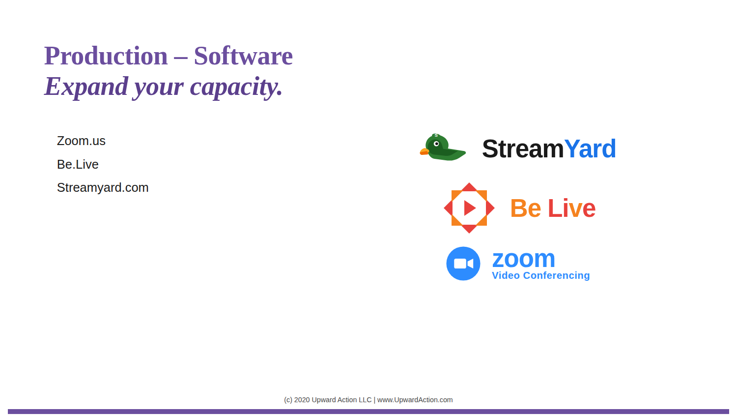Production – Software Expand your capacity.
Zoom.us
Be.Live
Streamyard.com
S Stream Yard
Be Li ve
zoom Video Conferencing
(c) 2020 Upward Action LLC | www.UpwardAction.com